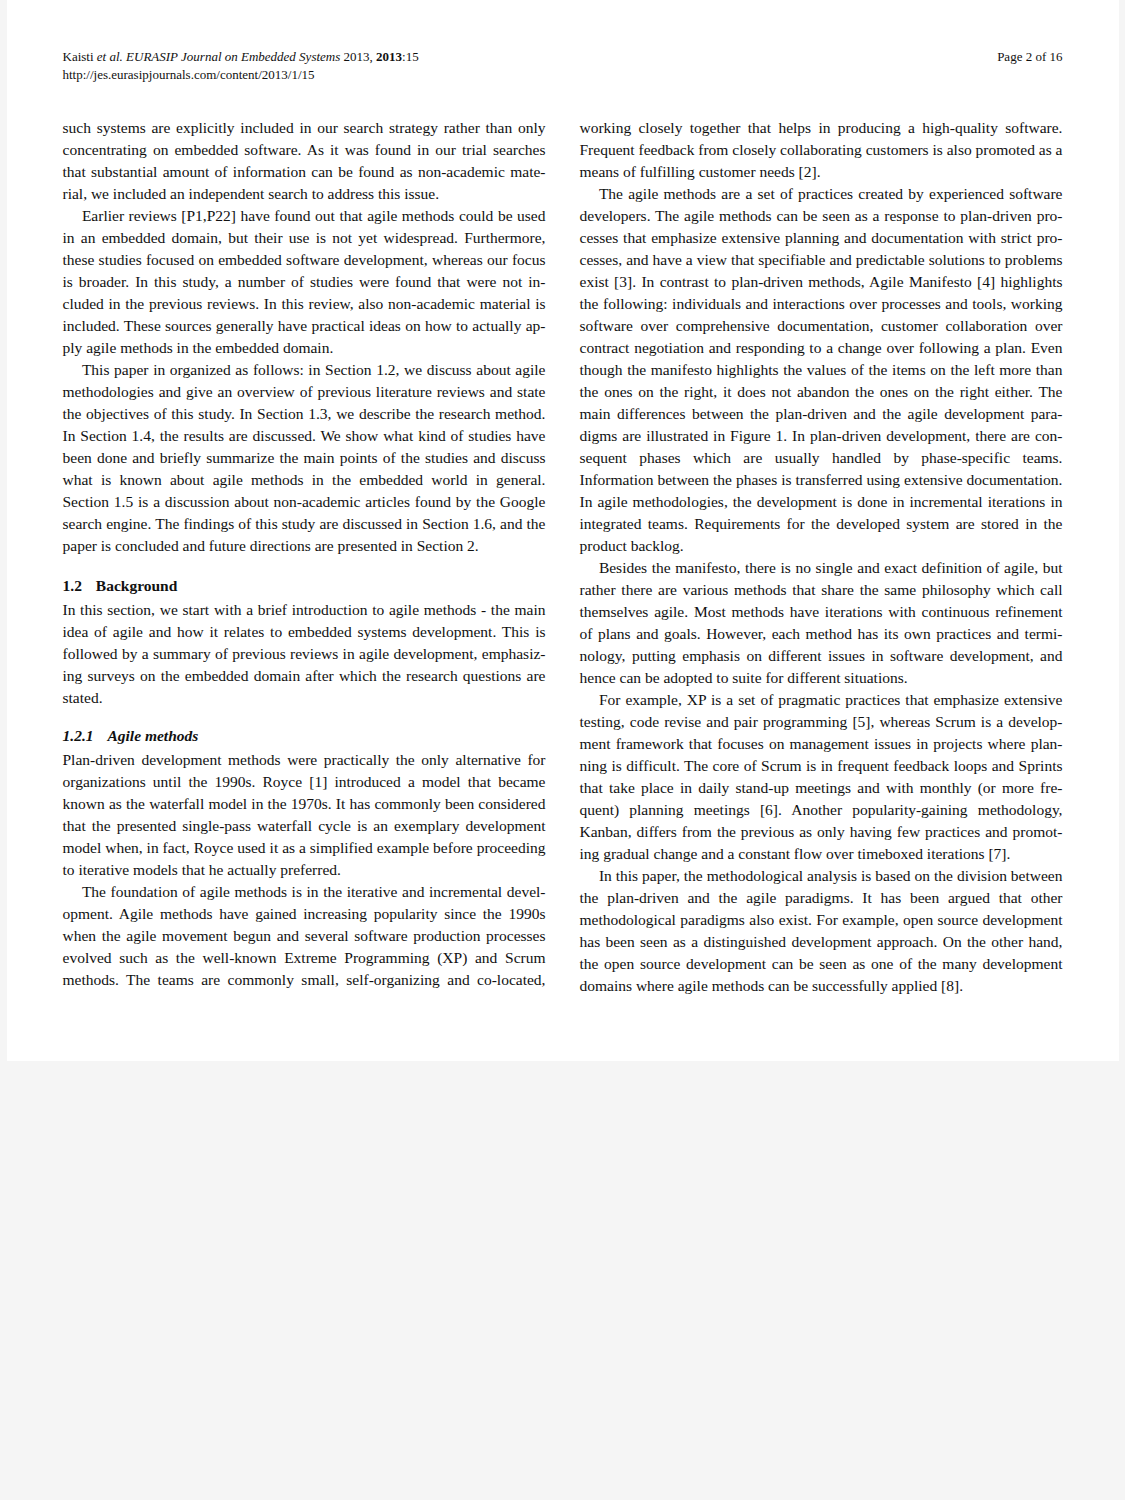Kaisti et al. EURASIP Journal on Embedded Systems 2013, 2013:15
http://jes.eurasipjournals.com/content/2013/1/15
Page 2 of 16
such systems are explicitly included in our search strategy rather than only concentrating on embedded software. As it was found in our trial searches that substantial amount of information can be found as non-academic material, we included an independent search to address this issue.
Earlier reviews [P1,P22] have found out that agile methods could be used in an embedded domain, but their use is not yet widespread. Furthermore, these studies focused on embedded software development, whereas our focus is broader. In this study, a number of studies were found that were not included in the previous reviews. In this review, also non-academic material is included. These sources generally have practical ideas on how to actually apply agile methods in the embedded domain.
This paper in organized as follows: in Section 1.2, we discuss about agile methodologies and give an overview of previous literature reviews and state the objectives of this study. In Section 1.3, we describe the research method. In Section 1.4, the results are discussed. We show what kind of studies have been done and briefly summarize the main points of the studies and discuss what is known about agile methods in the embedded world in general. Section 1.5 is a discussion about non-academic articles found by the Google search engine. The findings of this study are discussed in Section 1.6, and the paper is concluded and future directions are presented in Section 2.
1.2 Background
In this section, we start with a brief introduction to agile methods - the main idea of agile and how it relates to embedded systems development. This is followed by a summary of previous reviews in agile development, emphasizing surveys on the embedded domain after which the research questions are stated.
1.2.1 Agile methods
Plan-driven development methods were practically the only alternative for organizations until the 1990s. Royce [1] introduced a model that became known as the waterfall model in the 1970s. It has commonly been considered that the presented single-pass waterfall cycle is an exemplary development model when, in fact, Royce used it as a simplified example before proceeding to iterative models that he actually preferred.
The foundation of agile methods is in the iterative and incremental development. Agile methods have gained increasing popularity since the 1990s when the agile movement begun and several software production processes evolved such as the well-known Extreme Programming (XP) and Scrum methods. The teams are commonly small, self-organizing and co-located, working closely together that helps in producing a high-quality software. Frequent feedback from closely collaborating customers is also promoted as a means of fulfilling customer needs [2].
The agile methods are a set of practices created by experienced software developers. The agile methods can be seen as a response to plan-driven processes that emphasize extensive planning and documentation with strict processes, and have a view that specifiable and predictable solutions to problems exist [3]. In contrast to plan-driven methods, Agile Manifesto [4] highlights the following: individuals and interactions over processes and tools, working software over comprehensive documentation, customer collaboration over contract negotiation and responding to a change over following a plan. Even though the manifesto highlights the values of the items on the left more than the ones on the right, it does not abandon the ones on the right either. The main differences between the plan-driven and the agile development paradigms are illustrated in Figure 1. In plan-driven development, there are consequent phases which are usually handled by phase-specific teams. Information between the phases is transferred using extensive documentation. In agile methodologies, the development is done in incremental iterations in integrated teams. Requirements for the developed system are stored in the product backlog.
Besides the manifesto, there is no single and exact definition of agile, but rather there are various methods that share the same philosophy which call themselves agile. Most methods have iterations with continuous refinement of plans and goals. However, each method has its own practices and terminology, putting emphasis on different issues in software development, and hence can be adopted to suite for different situations.
For example, XP is a set of pragmatic practices that emphasize extensive testing, code revise and pair programming [5], whereas Scrum is a development framework that focuses on management issues in projects where planning is difficult. The core of Scrum is in frequent feedback loops and Sprints that take place in daily stand-up meetings and with monthly (or more frequent) planning meetings [6]. Another popularity-gaining methodology, Kanban, differs from the previous as only having few practices and promoting gradual change and a constant flow over timeboxed iterations [7].
In this paper, the methodological analysis is based on the division between the plan-driven and the agile paradigms. It has been argued that other methodological paradigms also exist. For example, open source development has been seen as a distinguished development approach. On the other hand, the open source development can be seen as one of the many development domains where agile methods can be successfully applied [8].